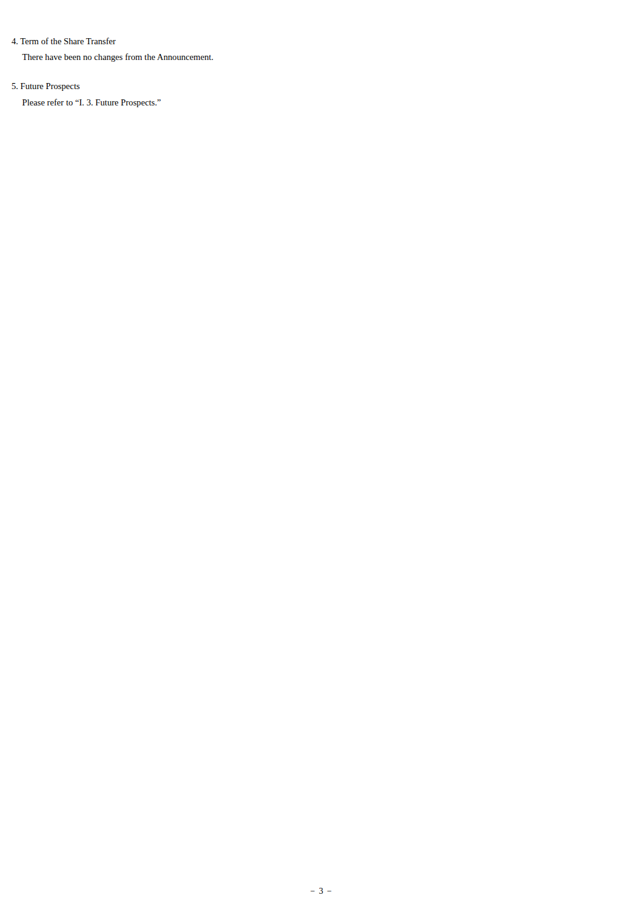4. Term of the Share Transfer
There have been no changes from the Announcement.
5. Future Prospects
Please refer to “I. 3. Future Prospects.”
− 3 −